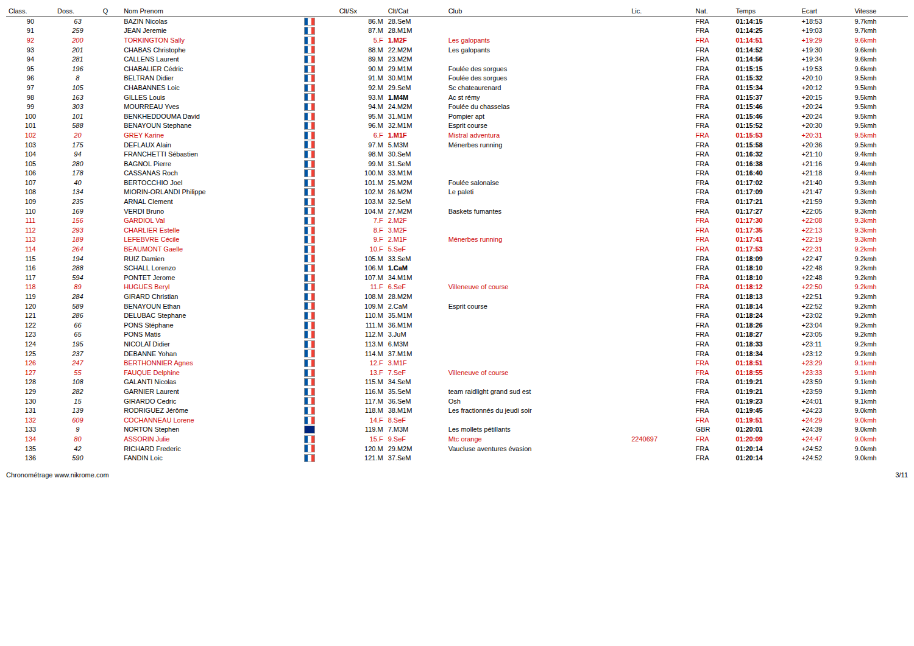| Class. | Doss. | Q | Nom Prenom | | Clt/Sx | Clt/Cat | Club | Lic. | Nat. | Temps | Ecart | Vitesse |
| --- | --- | --- | --- | --- | --- | --- | --- | --- | --- | --- | --- | --- |
| 90 | 63 | | BAZIN Nicolas | | 86.M | 28.SeM | | | FRA | 01:14:15 | +18:53 | 9.7kmh |
| 91 | 259 | | JEAN Jeremie | | 87.M | 28.M1M | | | FRA | 01:14:25 | +19:03 | 9.7kmh |
| 92 | 200 | | TORKINGTON Sally | | 5.F | 1.M2F | Les galopants | | FRA | 01:14:51 | +19:29 | 9.6kmh |
| 93 | 201 | | CHABAS Christophe | | 88.M | 22.M2M | Les galopants | | FRA | 01:14:52 | +19:30 | 9.6kmh |
| 94 | 281 | | CALLENS Laurent | | 89.M | 23.M2M | | | FRA | 01:14:56 | +19:34 | 9.6kmh |
| 95 | 196 | | CHABALIER Cédric | | 90.M | 29.M1M | Foulée des sorgues | | FRA | 01:15:15 | +19:53 | 9.6kmh |
| 96 | 8 | | BELTRAN Didier | | 91.M | 30.M1M | Foulée des sorgues | | FRA | 01:15:32 | +20:10 | 9.5kmh |
| 97 | 105 | | CHABANNES Loic | | 92.M | 29.SeM | Sc chateaurenard | | FRA | 01:15:34 | +20:12 | 9.5kmh |
| 98 | 163 | | GILLES Louis | | 93.M | 1.M4M | Ac st rémy | | FRA | 01:15:37 | +20:15 | 9.5kmh |
| 99 | 303 | | MOURREAU Yves | | 94.M | 24.M2M | Foulée du chasselas | | FRA | 01:15:46 | +20:24 | 9.5kmh |
| 100 | 101 | | BENKHEDDOUMA David | | 95.M | 31.M1M | Pompier apt | | FRA | 01:15:46 | +20:24 | 9.5kmh |
| 101 | 588 | | BENAYOUN Stephane | | 96.M | 32.M1M | Esprit course | | FRA | 01:15:52 | +20:30 | 9.5kmh |
| 102 | 20 | | GREY Karine | | 6.F | 1.M1F | Mistral adventura | | FRA | 01:15:53 | +20:31 | 9.5kmh |
| 103 | 175 | | DEFLAUX Alain | | 97.M | 5.M3M | Ménerbes running | | FRA | 01:15:58 | +20:36 | 9.5kmh |
| 104 | 94 | | FRANCHETTI Sébastien | | 98.M | 30.SeM | | | FRA | 01:16:32 | +21:10 | 9.4kmh |
| 105 | 280 | | BAGNOL Pierre | | 99.M | 31.SeM | | | FRA | 01:16:38 | +21:16 | 9.4kmh |
| 106 | 178 | | CASSANAS Roch | | 100.M | 33.M1M | | | FRA | 01:16:40 | +21:18 | 9.4kmh |
| 107 | 40 | | BERTOCCHIO Joel | | 101.M | 25.M2M | Foulée salonaise | | FRA | 01:17:02 | +21:40 | 9.3kmh |
| 108 | 134 | | MIORIN-ORLANDI Philippe | | 102.M | 26.M2M | Le paleti | | FRA | 01:17:09 | +21:47 | 9.3kmh |
| 109 | 235 | | ARNAL Clement | | 103.M | 32.SeM | | | FRA | 01:17:21 | +21:59 | 9.3kmh |
| 110 | 169 | | VERDI Bruno | | 104.M | 27.M2M | Baskets fumantes | | FRA | 01:17:27 | +22:05 | 9.3kmh |
| 111 | 156 | | GARDIOL Val | | 7.F | 2.M2F | | | FRA | 01:17:30 | +22:08 | 9.3kmh |
| 112 | 293 | | CHARLIER Estelle | | 8.F | 3.M2F | | | FRA | 01:17:35 | +22:13 | 9.3kmh |
| 113 | 189 | | LEFEBVRE Cécile | | 9.F | 2.M1F | Ménerbes running | | FRA | 01:17:41 | +22:19 | 9.3kmh |
| 114 | 264 | | BEAUMONT Gaelle | | 10.F | 5.SeF | | | FRA | 01:17:53 | +22:31 | 9.2kmh |
| 115 | 194 | | RUIZ Damien | | 105.M | 33.SeM | | | FRA | 01:18:09 | +22:47 | 9.2kmh |
| 116 | 288 | | SCHALL Lorenzo | | 106.M | 1.CaM | | | FRA | 01:18:10 | +22:48 | 9.2kmh |
| 117 | 594 | | PONTET Jerome | | 107.M | 34.M1M | | | FRA | 01:18:10 | +22:48 | 9.2kmh |
| 118 | 89 | | HUGUES Beryl | | 11.F | 6.SeF | Villeneuve of course | | FRA | 01:18:12 | +22:50 | 9.2kmh |
| 119 | 284 | | GIRARD Christian | | 108.M | 28.M2M | | | FRA | 01:18:13 | +22:51 | 9.2kmh |
| 120 | 589 | | BENAYOUN Ethan | | 109.M | 2.CaM | Esprit course | | FRA | 01:18:14 | +22:52 | 9.2kmh |
| 121 | 286 | | DELUBAC Stephane | | 110.M | 35.M1M | | | FRA | 01:18:24 | +23:02 | 9.2kmh |
| 122 | 66 | | PONS Stéphane | | 111.M | 36.M1M | | | FRA | 01:18:26 | +23:04 | 9.2kmh |
| 123 | 65 | | PONS Matis | | 112.M | 3.JuM | | | FRA | 01:18:27 | +23:05 | 9.2kmh |
| 124 | 195 | | NICOLAÏ Didier | | 113.M | 6.M3M | | | FRA | 01:18:33 | +23:11 | 9.2kmh |
| 125 | 237 | | DEBANNE Yohan | | 114.M | 37.M1M | | | FRA | 01:18:34 | +23:12 | 9.2kmh |
| 126 | 247 | | BERTHONNIER Agnes | | 12.F | 3.M1F | | | FRA | 01:18:51 | +23:29 | 9.1kmh |
| 127 | 55 | | FAUQUE Delphine | | 13.F | 7.SeF | Villeneuve of course | | FRA | 01:18:55 | +23:33 | 9.1kmh |
| 128 | 108 | | GALANTI Nicolas | | 115.M | 34.SeM | | | FRA | 01:19:21 | +23:59 | 9.1kmh |
| 129 | 282 | | GARNIER Laurent | | 116.M | 35.SeM | team raidlight grand sud est | | FRA | 01:19:21 | +23:59 | 9.1kmh |
| 130 | 15 | | GIRARDO Cedric | | 117.M | 36.SeM | Osh | | FRA | 01:19:23 | +24:01 | 9.1kmh |
| 131 | 139 | | RODRIGUEZ Jérôme | | 118.M | 38.M1M | Les fractionnés du jeudi soir | | FRA | 01:19:45 | +24:23 | 9.0kmh |
| 132 | 609 | | COCHANNEAU Lorene | | 14.F | 8.SeF | | | FRA | 01:19:51 | +24:29 | 9.0kmh |
| 133 | 9 | | NORTON Stephen | | 119.M | 7.M3M | Les mollets pétillants | | GBR | 01:20:01 | +24:39 | 9.0kmh |
| 134 | 80 | | ASSORIN Julie | | 15.F | 9.SeF | Mtc orange | 2240697 | FRA | 01:20:09 | +24:47 | 9.0kmh |
| 135 | 42 | | RICHARD Frederic | | 120.M | 29.M2M | Vaucluse aventures évasion | | FRA | 01:20:14 | +24:52 | 9.0kmh |
| 136 | 590 | | FANDIN Loic | | 121.M | 37.SeM | | | FRA | 01:20:14 | +24:52 | 9.0kmh |
Chronométrage www.nikrome.com 3/11